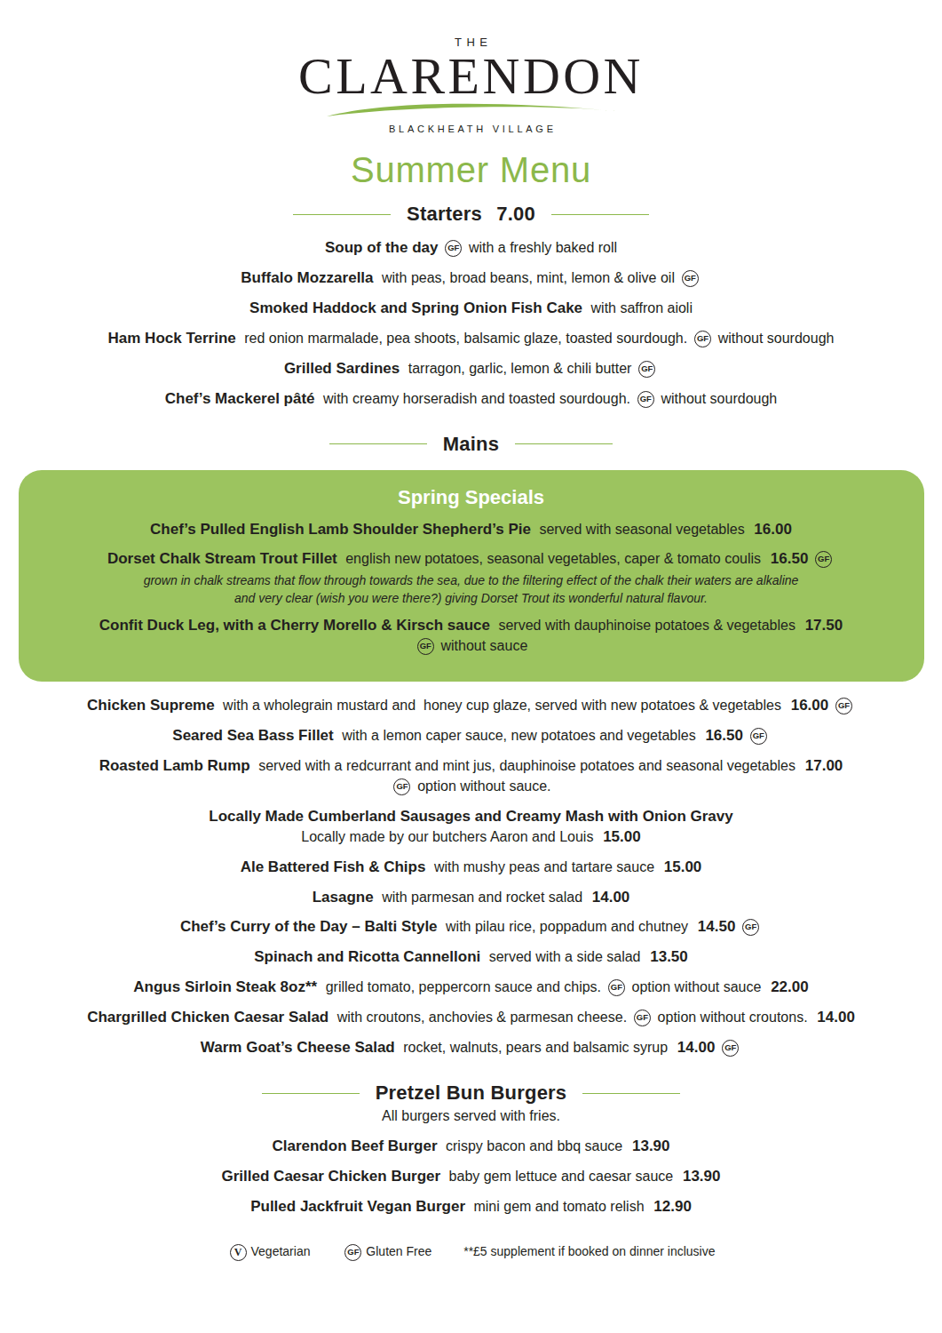The
Clarendon
Blackheath Village
Summer Menu
Starters 7.00
Soup of the day GF with a freshly baked roll
Buffalo Mozzarella with peas, broad beans, mint, lemon & olive oil GF
Smoked Haddock and Spring Onion Fish Cake with saffron aioli
Ham Hock Terrine red onion marmalade, pea shoots, balsamic glaze, toasted sourdough. GF without sourdough
Grilled Sardines tarragon, garlic, lemon & chili butter GF
Chef’s Mackerel pâté with creamy horseradish and toasted sourdough. GF without sourdough
Mains
Spring Specials
Chef’s Pulled English Lamb Shoulder Shepherd’s Pie served with seasonal vegetables 16.00
Dorset Chalk Stream Trout Fillet english new potatoes, seasonal vegetables, caper & tomato coulis 16.50 GF
grown in chalk streams that flow through towards the sea, due to the filtering effect of the chalk their waters are alkaline and very clear (wish you were there?) giving Dorset Trout its wonderful natural flavour.
Confit Duck Leg, with a Cherry Morello & Kirsch sauce served with dauphinoise potatoes & vegetables 17.50
GF without sauce
Chicken Supreme with a wholegrain mustard and honey cup glaze, served with new potatoes & vegetables 16.00 GF
Seared Sea Bass Fillet with a lemon caper sauce, new potatoes and vegetables 16.50 GF
Roasted Lamb Rump served with a redcurrant and mint jus, dauphinoise potatoes and seasonal vegetables 17.00
GF option without sauce.
Locally Made Cumberland Sausages and Creamy Mash with Onion Gravy
Locally made by our butchers Aaron and Louis 15.00
Ale Battered Fish & Chips with mushy peas and tartare sauce 15.00
Lasagne with parmesan and rocket salad 14.00
Chef’s Curry of the Day – Balti Style with pilau rice, poppadum and chutney 14.50 GF
Spinach and Ricotta Cannelloni served with a side salad 13.50
Angus Sirloin Steak 8oz** grilled tomato, peppercorn sauce and chips. GF option without sauce 22.00
Chargrilled Chicken Caesar Salad with croutons, anchovies & parmesan cheese. GF option without croutons. 14.00
Warm Goat’s Cheese Salad rocket, walnuts, pears and balsamic syrup 14.00 GF
Pretzel Bun Burgers
All burgers served with fries.
Clarendon Beef Burger crispy bacon and bbq sauce 13.90
Grilled Caesar Chicken Burger baby gem lettuce and caesar sauce 13.90
Pulled Jackfruit Vegan Burger mini gem and tomato relish 12.90
VVegetarian GFGluten Free **£5 supplement if booked on dinner inclusive